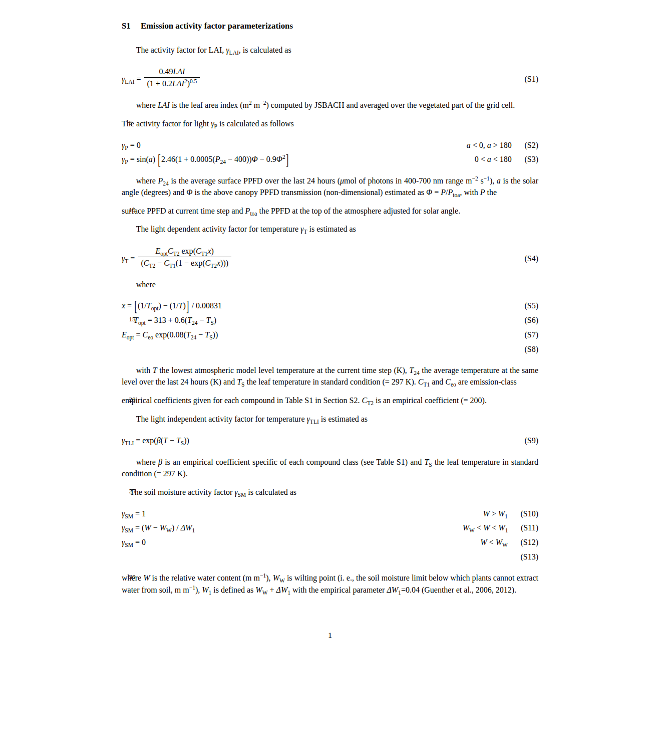S1 Emission activity factor parameterizations
The activity factor for LAI, γLAI, is calculated as
γLAI = 0.49 LAI (1 + 0.2 LAI2)0.5
(S1)
where LAI is the leaf area index (m2 m−2) computed by JSBACH and averaged over the vegetated part of the grid cell.
5 The activity factor for light γP is calculated as follows
γP = 0
a < 0, a > 180
(S2)
γP = sin(a) [2.46(1 + 0.0005(P24 − 400))Φ − 0.9 Φ2]
0 < a < 180
(S3)
where P24 is the average surface PPFD over the last 24 hours (μmol of photons in 400-700 nm range m−2 s−1), a is the solar angle (degrees) and Φ is the above canopy PPFD transmission (non-dimensional) estimated as Φ = P/Ptoa, with P the
10surface PPFD at current time step and Ptoa the PPFD at the top of the atmosphere adjusted for solar angle.
The light dependent activity factor for temperature γT is estimated as
γT = Eopt CT2 exp(CT1x) (CT2 − CT1(1 − exp(CT2x)))
(S4)
where
x = [(1/Topt) − (1/T)] / 0.00831
(S5)
15 Topt = 313 + 0.6(T24 − TS)
(S6)
Eopt = Ceo exp(0.08(T24 − TS))
(S7)
(S8)
with T the lowest atmospheric model level temperature at the current time step (K), T24 the average temperature at the same level over the last 24 hours (K) and TS the leaf temperature in standard condition (= 297 K). CT1 and Ceo are emission-class
20empirical coefficients given for each compound in Table S1 in Section S2. CT2 is an empirical coefficient (= 200).
The light independent activity factor for temperature γTLI is estimated as
γTLI = exp(β(T − TS))
(S9)
where β is an empirical coefficient specific of each compound class (see Table S1) and TS the leaf temperature in standard condition (= 297 K).
25 The soil moisture activity factor γSM is calculated as
γSM = 1
W > W1
(S10)
γSM = (W − WW) / ΔW1
WW < W < W1
(S11)
γSM = 0
W < WW
(S12)
(S13)
30where W is the relative water content (m m−1), WW is wilting point (i. e., the soil moisture limit below which plants cannot extract water from soil, m m−1), W1 is defined as WW + ΔW1 with the empirical parameter ΔW1=0.04 (Guenther et al., 2006, 2012).
1